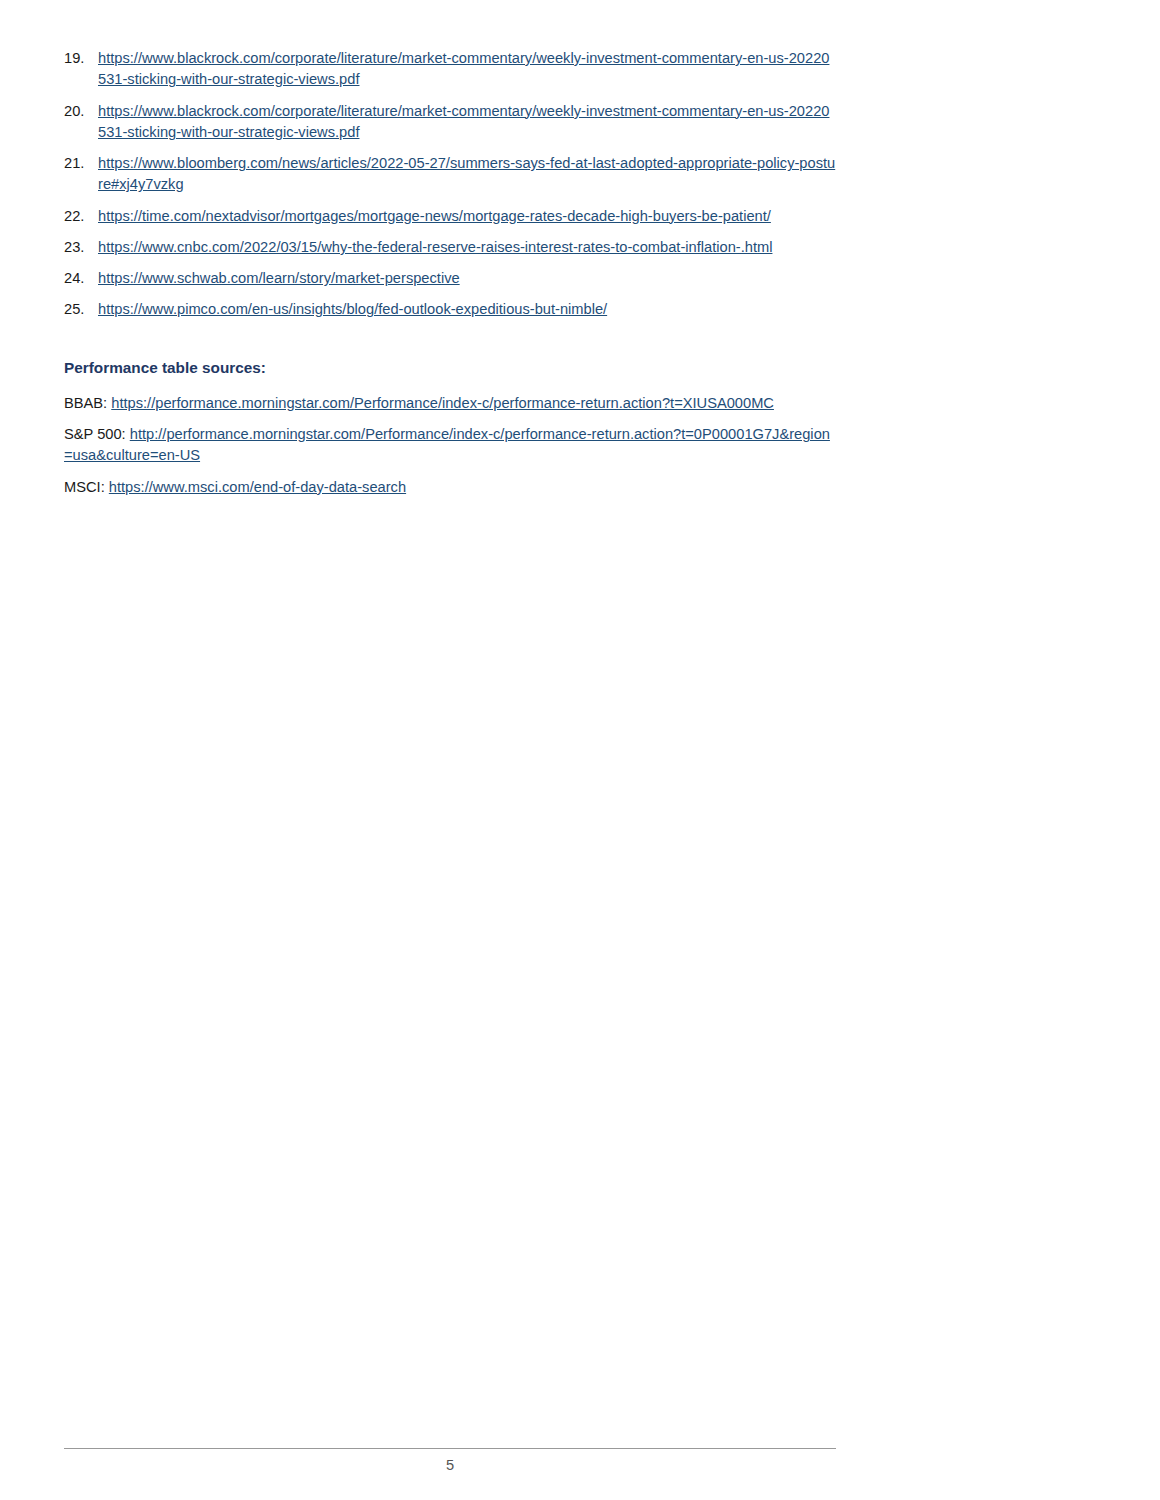https://www.blackrock.com/corporate/literature/market-commentary/weekly-investment-commentary-en-us-20220531-sticking-with-our-strategic-views.pdf
https://www.blackrock.com/corporate/literature/market-commentary/weekly-investment-commentary-en-us-20220531-sticking-with-our-strategic-views.pdf
https://www.bloomberg.com/news/articles/2022-05-27/summers-says-fed-at-last-adopted-appropriate-policy-posture#xj4y7vzkg
https://time.com/nextadvisor/mortgages/mortgage-news/mortgage-rates-decade-high-buyers-be-patient/
https://www.cnbc.com/2022/03/15/why-the-federal-reserve-raises-interest-rates-to-combat-inflation-.html
https://www.schwab.com/learn/story/market-perspective
https://www.pimco.com/en-us/insights/blog/fed-outlook-expeditious-but-nimble/
Performance table sources:
BBAB: https://performance.morningstar.com/Performance/index-c/performance-return.action?t=XIUSA000MC
S&P 500: http://performance.morningstar.com/Performance/index-c/performance-return.action?t=0P00001G7J&region=usa&culture=en-US
MSCI: https://www.msci.com/end-of-day-data-search
5